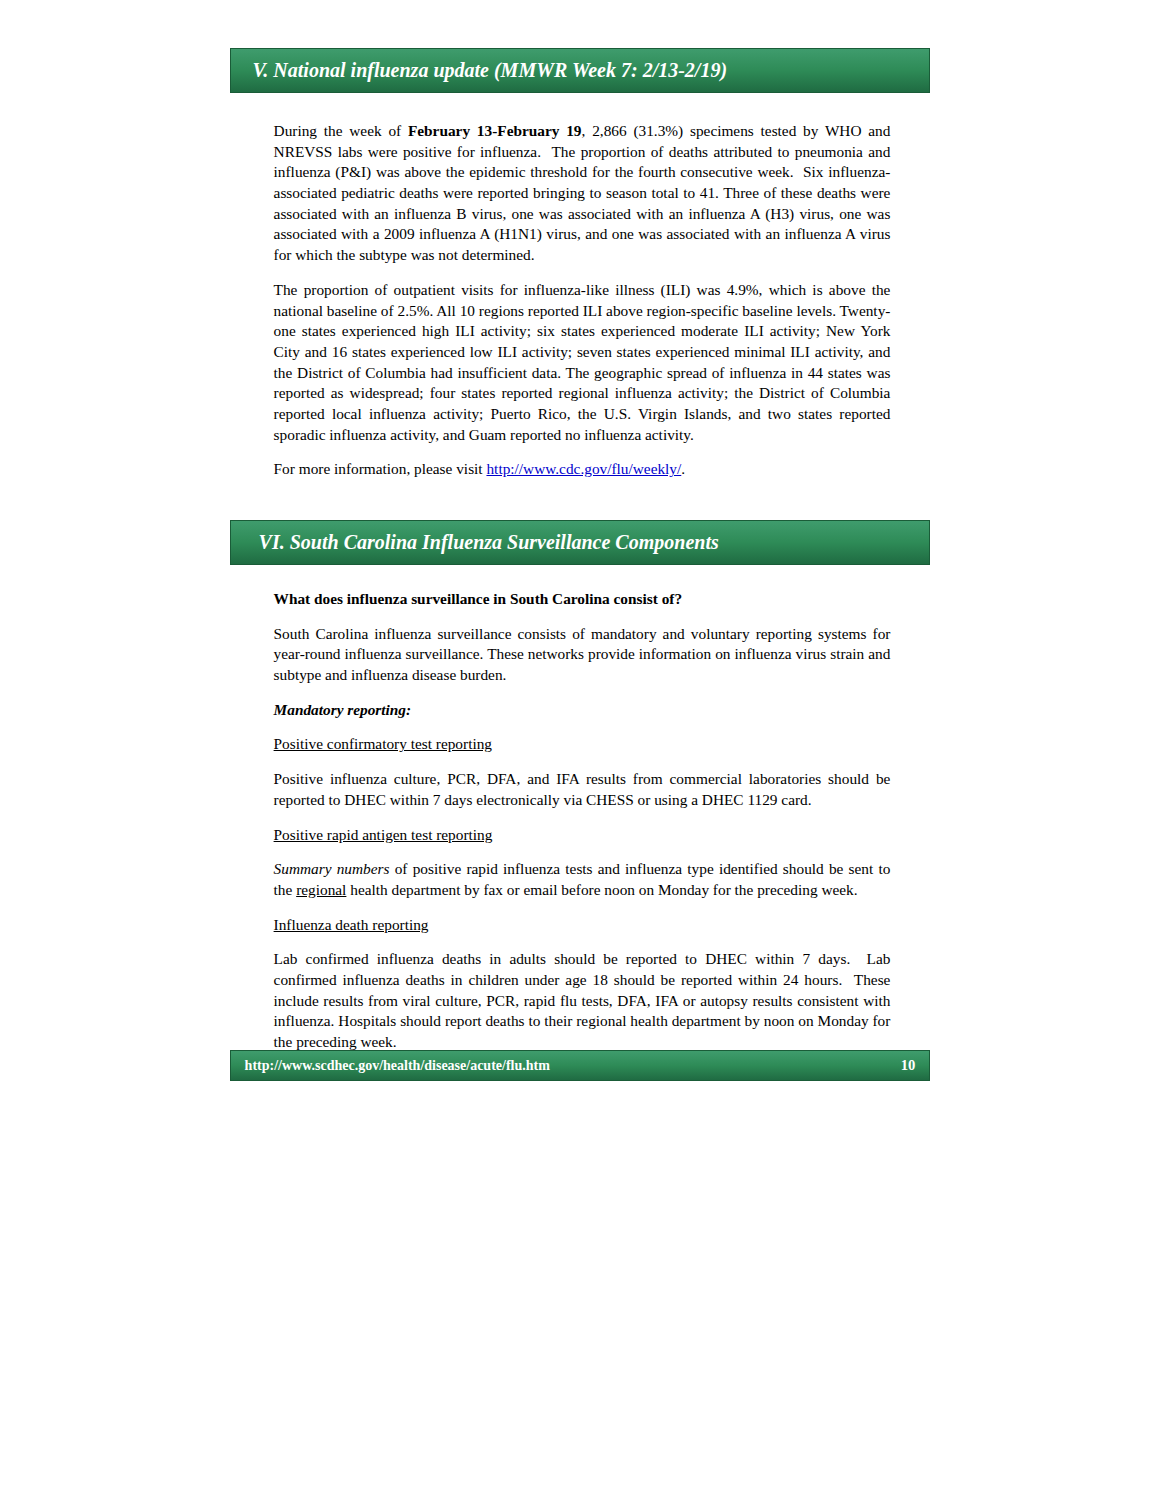V. National influenza update (MMWR Week 7: 2/13-2/19)
During the week of February 13-February 19, 2,866 (31.3%) specimens tested by WHO and NREVSS labs were positive for influenza. The proportion of deaths attributed to pneumonia and influenza (P&I) was above the epidemic threshold for the fourth consecutive week. Six influenza-associated pediatric deaths were reported bringing to season total to 41. Three of these deaths were associated with an influenza B virus, one was associated with an influenza A (H3) virus, one was associated with a 2009 influenza A (H1N1) virus, and one was associated with an influenza A virus for which the subtype was not determined.
The proportion of outpatient visits for influenza-like illness (ILI) was 4.9%, which is above the national baseline of 2.5%. All 10 regions reported ILI above region-specific baseline levels. Twenty-one states experienced high ILI activity; six states experienced moderate ILI activity; New York City and 16 states experienced low ILI activity; seven states experienced minimal ILI activity, and the District of Columbia had insufficient data. The geographic spread of influenza in 44 states was reported as widespread; four states reported regional influenza activity; the District of Columbia reported local influenza activity; Puerto Rico, the U.S. Virgin Islands, and two states reported sporadic influenza activity, and Guam reported no influenza activity.
For more information, please visit http://www.cdc.gov/flu/weekly/.
VI. South Carolina Influenza Surveillance Components
What does influenza surveillance in South Carolina consist of?
South Carolina influenza surveillance consists of mandatory and voluntary reporting systems for year-round influenza surveillance. These networks provide information on influenza virus strain and subtype and influenza disease burden.
Mandatory reporting:
Positive confirmatory test reporting
Positive influenza culture, PCR, DFA, and IFA results from commercial laboratories should be reported to DHEC within 7 days electronically via CHESS or using a DHEC 1129 card.
Positive rapid antigen test reporting
Summary numbers of positive rapid influenza tests and influenza type identified should be sent to the regional health department by fax or email before noon on Monday for the preceding week.
Influenza death reporting
Lab confirmed influenza deaths in adults should be reported to DHEC within 7 days. Lab confirmed influenza deaths in children under age 18 should be reported within 24 hours. These include results from viral culture, PCR, rapid flu tests, DFA, IFA or autopsy results consistent with influenza. Hospitals should report deaths to their regional health department by noon on Monday for the preceding week.
http://www.scdhec.gov/health/disease/acute/flu.htm 10